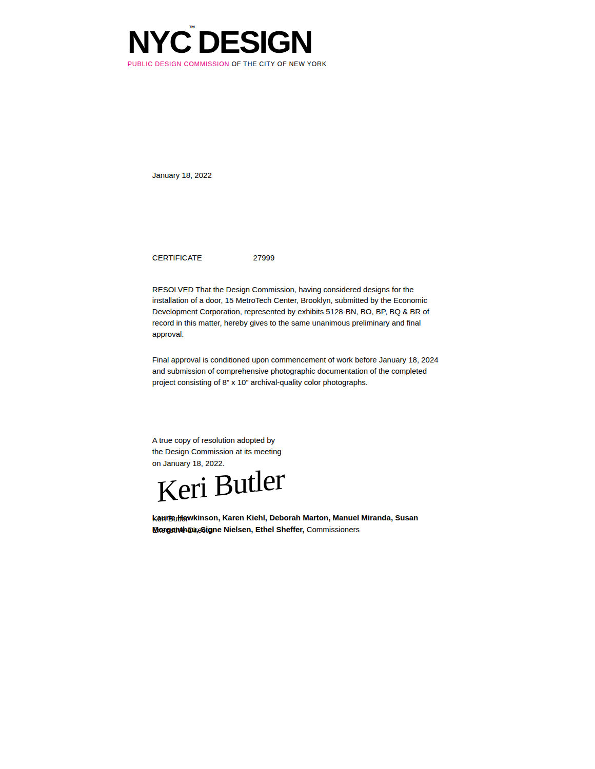NYC™DESIGN
PUBLIC DESIGN COMMISSION OF THE CITY OF NEW YORK
January 18, 2022
CERTIFICATE27999
RESOLVED That the Design Commission, having considered designs for the installation of a door, 15 MetroTech Center, Brooklyn, submitted by the Economic Development Corporation, represented by exhibits 5128-BN, BO, BP, BQ & BR of record in this matter, hereby gives to the same unanimous preliminary and final approval.
Final approval is conditioned upon commencement of work before January 18, 2024 and submission of comprehensive photographic documentation of the completed project consisting of 8” x 10” archival-quality color photographs.
A true copy of resolution adopted by
the Design Commission at its meeting
on January 18, 2022.
Keri Butler
Keri Butler
Executive Director
Laurie Hawkinson, Karen Kiehl, Deborah Marton, Manuel Miranda, Susan Morgenthau, Signe Nielsen, Ethel Sheffer, Commissioners